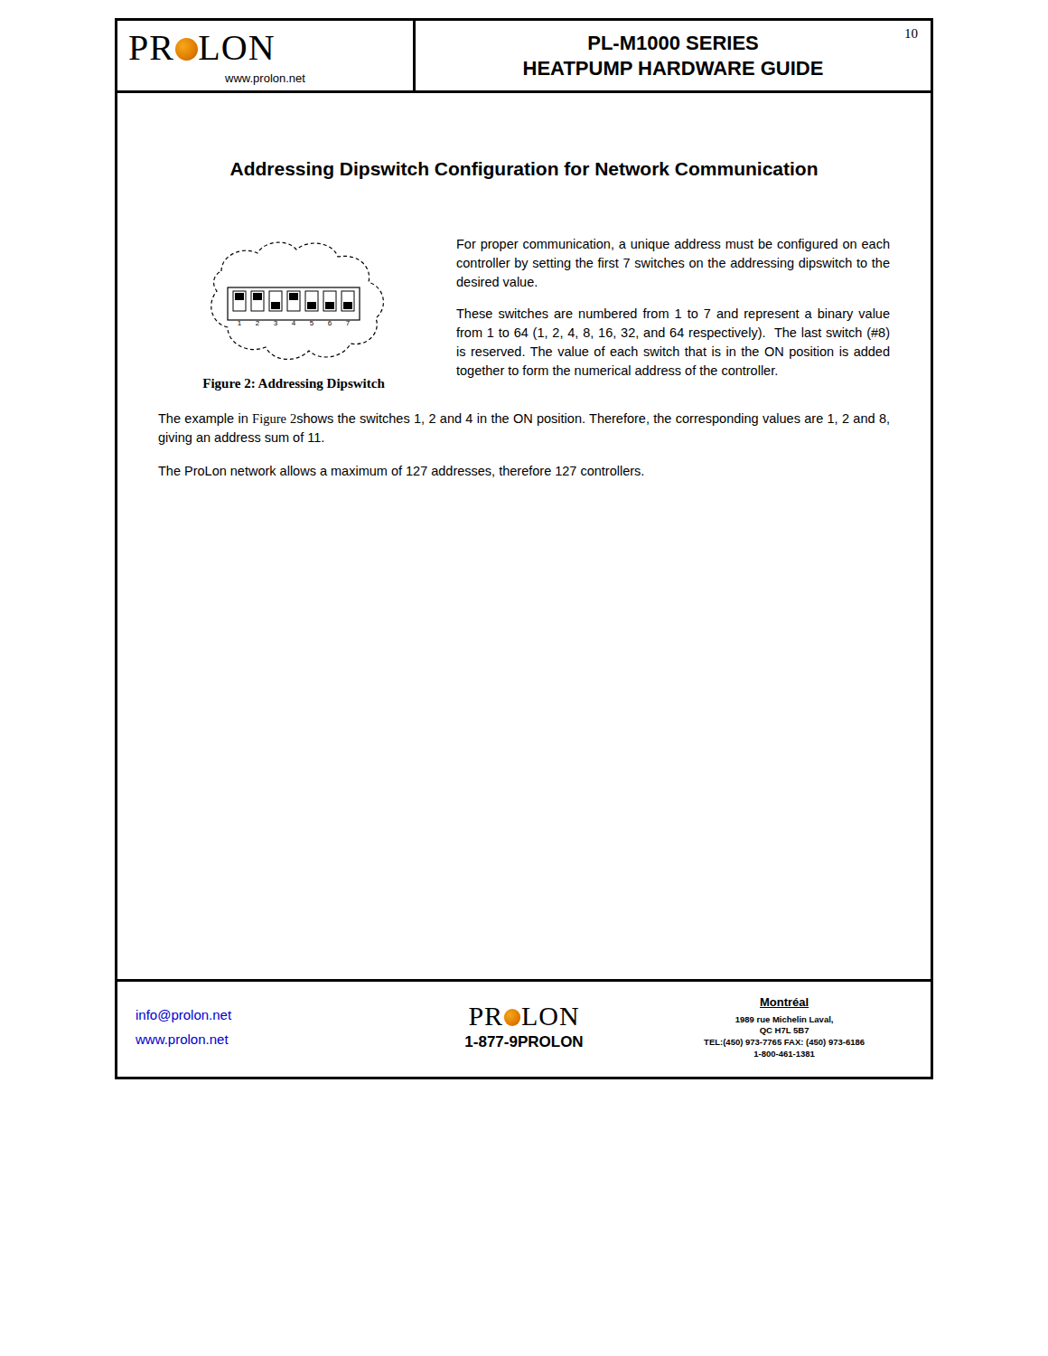10
PR LON
www.prolon.net
PL-M1000 SERIES
HEATPUMP HARDWARE GUIDE
Addressing Dipswitch Configuration for Network Communication
1 2 3 4 5 6 7
Figure 2: Addressing Dipswitch
For proper communication, a unique address must be configured on each controller by setting the first 7 switches on the addressing dipswitch to the desired value.
These switches are numbered from 1 to 7 and represent a binary value from 1 to 64 (1, 2, 4, 8, 16, 32, and 64 respectively). The last switch (#8) is reserved. The value of each switch that is in the ON position is added together to form the numerical address of the controller.
The example in Figure 2shows the switches 1, 2 and 4 in the ON position. Therefore, the corresponding values are 1, 2 and 8, giving an address sum of 11.
The ProLon network allows a maximum of 127 addresses, therefore 127 controllers.
info@prolon.net
www.prolon.net
PR LON
1-877-9PROLON
Montréal
1989 rue Michelin Laval,
QC H7L 5B7
TEL:(450) 973-7765 FAX: (450) 973-6186
1-800-461-1381